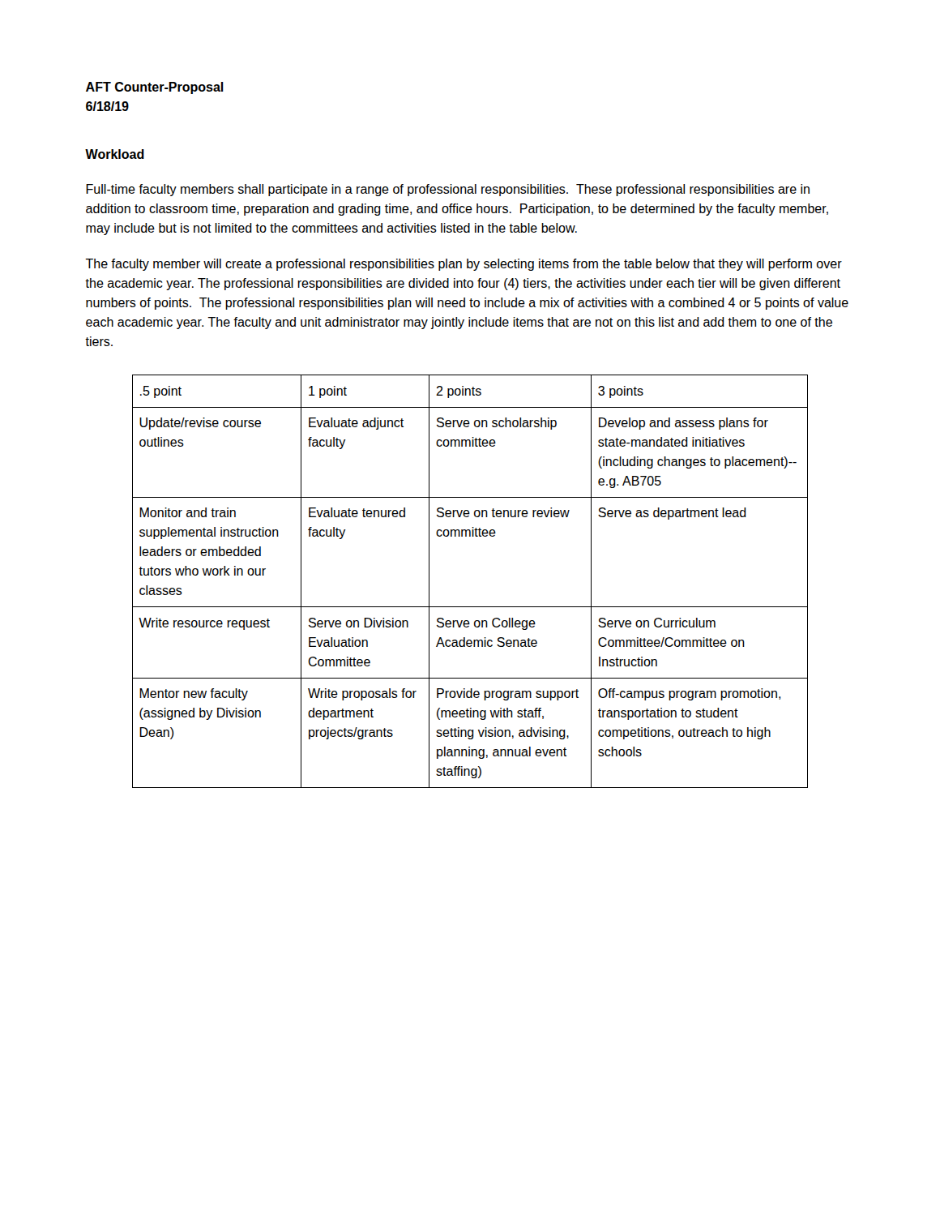AFT Counter-Proposal
6/18/19
Workload
Full-time faculty members shall participate in a range of professional responsibilities. These professional responsibilities are in addition to classroom time, preparation and grading time, and office hours. Participation, to be determined by the faculty member, may include but is not limited to the committees and activities listed in the table below.
The faculty member will create a professional responsibilities plan by selecting items from the table below that they will perform over the academic year. The professional responsibilities are divided into four (4) tiers, the activities under each tier will be given different numbers of points. The professional responsibilities plan will need to include a mix of activities with a combined 4 or 5 points of value each academic year. The faculty and unit administrator may jointly include items that are not on this list and add them to one of the tiers.
| .5 point | 1 point | 2 points | 3 points |
| --- | --- | --- | --- |
| Update/revise course outlines | Evaluate adjunct faculty | Serve on scholarship committee | Develop and assess plans for state-mandated initiatives (including changes to placement)--e.g. AB705 |
| Monitor and train supplemental instruction leaders or embedded tutors who work in our classes | Evaluate tenured faculty | Serve on tenure review committee | Serve as department lead |
| Write resource request | Serve on Division Evaluation Committee | Serve on College Academic Senate | Serve on Curriculum Committee/Committee on Instruction |
| Mentor new faculty (assigned by Division Dean) | Write proposals for department projects/grants | Provide program support (meeting with staff, setting vision, advising, planning, annual event staffing) | Off-campus program promotion, transportation to student competitions, outreach to high schools |